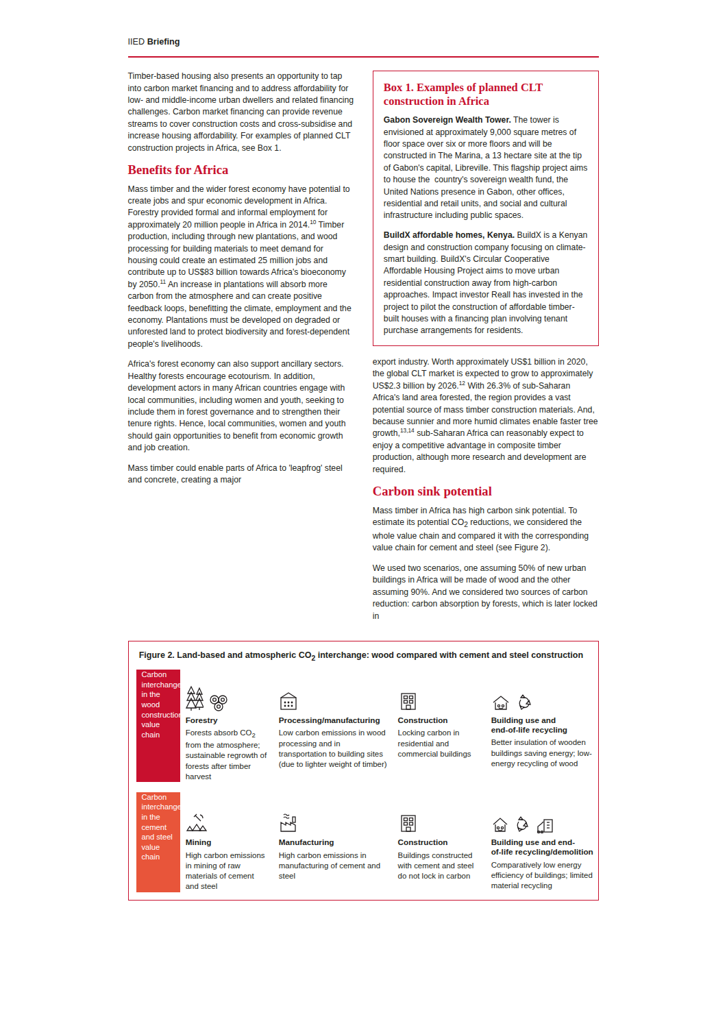IIED Briefing
Timber-based housing also presents an opportunity to tap into carbon market financing and to address affordability for low- and middle-income urban dwellers and related financing challenges. Carbon market financing can provide revenue streams to cover construction costs and cross-subsidise and increase housing affordability. For examples of planned CLT construction projects in Africa, see Box 1.
Benefits for Africa
Mass timber and the wider forest economy have potential to create jobs and spur economic development in Africa. Forestry provided formal and informal employment for approximately 20 million people in Africa in 2014.10 Timber production, including through new plantations, and wood processing for building materials to meet demand for housing could create an estimated 25 million jobs and contribute up to US$83 billion towards Africa's bioeconomy by 2050.11 An increase in plantations will absorb more carbon from the atmosphere and can create positive feedback loops, benefitting the climate, employment and the economy. Plantations must be developed on degraded or unforested land to protect biodiversity and forest-dependent people's livelihoods.
Africa's forest economy can also support ancillary sectors. Healthy forests encourage ecotourism. In addition, development actors in many African countries engage with local communities, including women and youth, seeking to include them in forest governance and to strengthen their tenure rights. Hence, local communities, women and youth should gain opportunities to benefit from economic growth and job creation.
Mass timber could enable parts of Africa to 'leapfrog' steel and concrete, creating a major
Box 1. Examples of planned CLT construction in Africa
Gabon Sovereign Wealth Tower. The tower is envisioned at approximately 9,000 square metres of floor space over six or more floors and will be constructed in The Marina, a 13 hectare site at the tip of Gabon's capital, Libreville. This flagship project aims to house the country's sovereign wealth fund, the United Nations presence in Gabon, other offices, residential and retail units, and social and cultural infrastructure including public spaces.
BuildX affordable homes, Kenya. BuildX is a Kenyan design and construction company focusing on climate-smart building. BuildX's Circular Cooperative Affordable Housing Project aims to move urban residential construction away from high-carbon approaches. Impact investor Reall has invested in the project to pilot the construction of affordable timber-built houses with a financing plan involving tenant purchase arrangements for residents.
export industry. Worth approximately US$1 billion in 2020, the global CLT market is expected to grow to approximately US$2.3 billion by 2026.12 With 26.3% of sub-Saharan Africa's land area forested, the region provides a vast potential source of mass timber construction materials. And, because sunnier and more humid climates enable faster tree growth,13,14 sub-Saharan Africa can reasonably expect to enjoy a competitive advantage in composite timber production, although more research and development are required.
Carbon sink potential
Mass timber in Africa has high carbon sink potential. To estimate its potential CO2 reductions, we considered the whole value chain and compared it with the corresponding value chain for cement and steel (see Figure 2).
We used two scenarios, one assuming 50% of new urban buildings in Africa will be made of wood and the other assuming 90%. And we considered two sources of carbon reduction: carbon absorption by forests, which is later locked in
Figure 2. Land-based and atmospheric CO2 interchange: wood compared with cement and steel construction
| Carbon interchange in the wood construction value chain | Forestry Forests absorb CO 2 from the atmosphere; sustainable regrowth of forests after timber harvest | Processing/manufacturing Low carbon emissions in wood processing and in transportation to building sites (due to lighter weight of timber) | Construction Locking carbon in residential and commercial buildings | Building use and end-of-life recycling Better insulation of wooden buildings saving energy; low-energy recycling of wood |
| Carbon interchange in the cement and steel value chain | Mining High carbon emissions in mining of raw materials of cement and steel | Manufacturing High carbon emissions in manufacturing of cement and steel | Construction Buildings constructed with cement and steel do not lock in carbon | Building use and end- of-life recycling/demolition Comparatively low energy efficiency of buildings; limited material recycling |